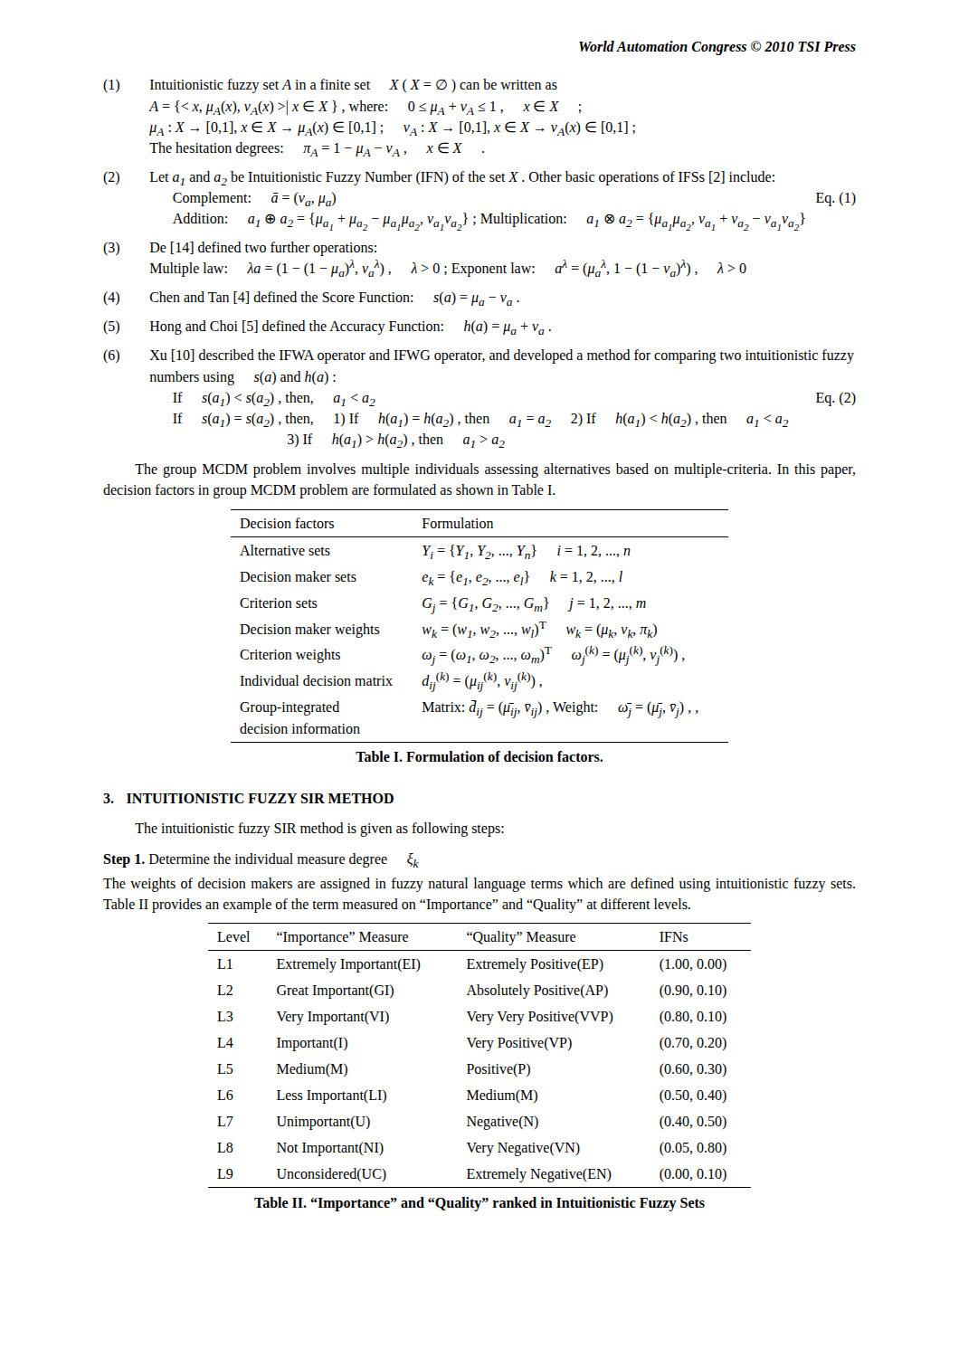World Automation Congress © 2010 TSI Press
(1) Intuitionistic fuzzy set A in a finite set X ( X = ∅ ) can be written as
A = {< x, μA(x), vA(x) >| x ∈ X } , where: 0 ≤ μA + vA ≤ 1 , x ∈ X ;
μA : X → [0,1], x ∈ X → μA(x) ∈ [0,1] ; vA : X → [0,1], x ∈ X → vA(x) ∈ [0,1] ;
The hesitation degrees: πA = 1 − μA − vA , x ∈ X .
(2) Let a1 and a2 be Intuitionistic Fuzzy Number (IFN) of the set X . Other basic operations of IFSs [2] include:
Complement: ā = (va, μa) Eq. (1)
Addition: a1 ⊕ a2 = {μa1 + μa2 − μa1 μa2, va1 va2} ; Multiplication: a1 ⊗ a2 = {μa1 μa2, va1 + va2 − va1 va2}
(3) De [14] defined two further operations:
Multiple law: λa = (1 − (1 − μa)λ, vaλ) , λ > 0 ; Exponent law: aλ = (μaλ, 1 − (1 − va)λ) , λ > 0
(4) Chen and Tan [4] defined the Score Function: s(a) = μa − va .
(5) Hong and Choi [5] defined the Accuracy Function: h(a) = μa + va .
(6) Xu [10] described the IFWA operator and IFWG operator, and developed a method for comparing two intuitionistic fuzzy numbers using s(a) and h(a) :
If s(a1) < s(a2) , then, a1 < a2 Eq. (2)
If s(a1) = s(a2) , then, 1) If h(a1) = h(a2) , then a1 = a2 2) If h(a1) < h(a2) , then a1 < a2
3) If h(a1) > h(a2) , then a1 > a2
The group MCDM problem involves multiple individuals assessing alternatives based on multiple-criteria. In this paper, decision factors in group MCDM problem are formulated as shown in Table I.
| Decision factors | Formulation |
| --- | --- |
| Alternative sets | Y i = { Y 1 , Y 2 , ..., Y n } i = 1, 2, ..., n |
| Decision maker sets | e k = { e 1 , e 2 , ..., e l } k = 1, 2, ..., l |
| Criterion sets | G j = { G 1 , G 2 , ..., G m } j = 1, 2, ..., m |
| Decision maker weights | w k = ( w 1 , w 2 , ..., w l ) T w k = ( μ k , v k , π k ) |
| Criterion weights | ω j = ( ω 1 , ω 2 , ..., ω m ) T ω j ( k ) = ( μ j ( k ) , v j ( k ) ) , |
| Individual decision matrix | d ij ( k ) = ( μ ij ( k ) , v ij ( k ) ) , |
| Group-integrated decision information | Matrix: d̄ ij = ( μ̄ ij , v̄ ij ) , Weight: ω̄ j = ( μ̄ j , v̄ j ) , , |
Table I. Formulation of decision factors.
3. INTUITIONISTIC FUZZY SIR METHOD
The intuitionistic fuzzy SIR method is given as following steps:
Step 1. Determine the individual measure degree ξk
The weights of decision makers are assigned in fuzzy natural language terms which are defined using intuitionistic fuzzy sets. Table II provides an example of the term measured on “Importance” and “Quality” at different levels.
| Level | “Importance” Measure | “Quality” Measure | IFNs |
| --- | --- | --- | --- |
| L1 | Extremely Important(EI) | Extremely Positive(EP) | (1.00, 0.00) |
| L2 | Great Important(GI) | Absolutely Positive(AP) | (0.90, 0.10) |
| L3 | Very Important(VI) | Very Very Positive(VVP) | (0.80, 0.10) |
| L4 | Important(I) | Very Positive(VP) | (0.70, 0.20) |
| L5 | Medium(M) | Positive(P) | (0.60, 0.30) |
| L6 | Less Important(LI) | Medium(M) | (0.50, 0.40) |
| L7 | Unimportant(U) | Negative(N) | (0.40, 0.50) |
| L8 | Not Important(NI) | Very Negative(VN) | (0.05, 0.80) |
| L9 | Unconsidered(UC) | Extremely Negative(EN) | (0.00, 0.10) |
Table II. “Importance” and “Quality” ranked in Intuitionistic Fuzzy Sets